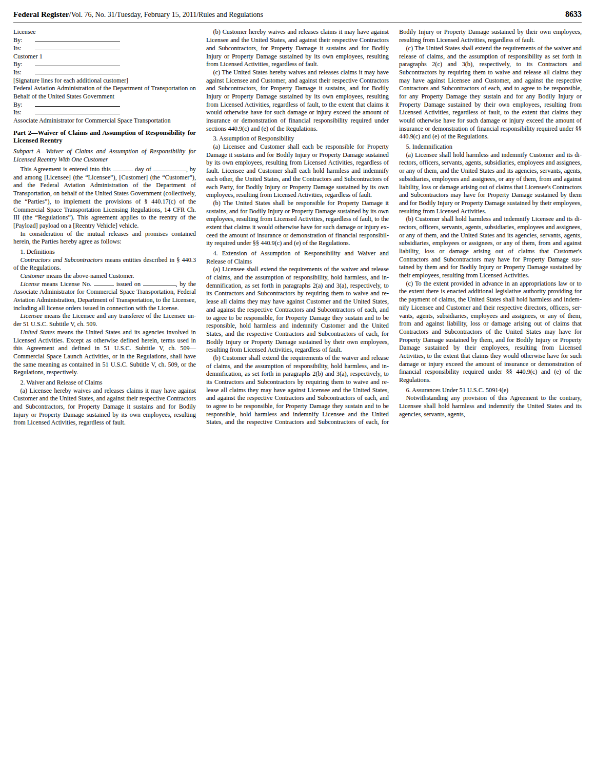Federal Register/Vol. 76, No. 31/Tuesday, February 15, 2011/Rules and Regulations
8633
Licensee
By:
Its:
Customer 1
By:
Its:
[Signature lines for each additional customer]
Federal Aviation Administration of the Department of Transportation on Behalf of the United States Government
By:
Its:
Associate Administrator for Commercial Space Transportation
Part 2—Waiver of Claims and Assumption of Responsibility for Licensed Reentry
Subpart A—Waiver of Claims and Assumption of Responsibility for Licensed Reentry With One Customer
This Agreement is entered into this day of , by and among [Licensee] (the “Licensee”), [Customer] (the “Customer”), and the Federal Aviation Administration of the Department of Transportation, on behalf of the United States Government (collectively, the “Parties”), to implement the provisions of § 440.17(c) of the Commercial Space Transportation Licensing Regulations, 14 CFR Ch. III (the “Regulations”). This agreement applies to the reentry of the [Payload] payload on a [Reentry Vehicle] vehicle.
In consideration of the mutual releases and promises contained herein, the Parties hereby agree as follows:
1. Definitions
Contractors and Subcontractors means entities described in § 440.3 of the Regulations.
Customer means the above-named Customer.
License means License No. issued on , by the Associate Administrator for Commercial Space Transportation, Federal Aviation Administration, Department of Transportation, to the Licensee, including all license orders issued in connection with the License.
Licensee means the Licensee and any transferee of the Licensee under 51 U.S.C. Subtitle V, ch. 509.
United States means the United States and its agencies involved in Licensed Activities. Except as otherwise defined herein, terms used in this Agreement and defined in 51 U.S.C. Subtitle V, ch. 509—Commercial Space Launch Activities, or in the Regulations, shall have the same meaning as contained in 51 U.S.C. Subtitle V, ch. 509, or the Regulations, respectively.
2. Waiver and Release of Claims
(a) Licensee hereby waives and releases claims it may have against Customer and the United States, and against their respective Contractors and Subcontractors, for Property Damage it sustains and for Bodily Injury or Property Damage sustained by its own employees, resulting from Licensed Activities, regardless of fault.
(b) Customer hereby waives and releases claims it may have against Licensee and the United States, and against their respective Contractors and Subcontractors, for Property Damage it sustains and for Bodily Injury or Property Damage sustained by its own employees, resulting from Licensed Activities, regardless of fault.
(c) The United States hereby waives and releases claims it may have against Licensee and Customer, and against their respective Contractors and Subcontractors, for Property Damage it sustains, and for Bodily Injury or Property Damage sustained by its own employees, resulting from Licensed Activities, regardless of fault, to the extent that claims it would otherwise have for such damage or injury exceed the amount of insurance or demonstration of financial responsibility required under sections 440.9(c) and (e) of the Regulations.
3. Assumption of Responsibility
(a) Licensee and Customer shall each be responsible for Property Damage it sustains and for Bodily Injury or Property Damage sustained by its own employees, resulting from Licensed Activities, regardless of fault. Licensee and Customer shall each hold harmless and indemnify each other, the United States, and the Contractors and Subcontractors of each Party, for Bodily Injury or Property Damage sustained by its own employees, resulting from Licensed Activities, regardless of fault.
(b) The United States shall be responsible for Property Damage it sustains, and for Bodily Injury or Property Damage sustained by its own employees, resulting from Licensed Activities, regardless of fault, to the extent that claims it would otherwise have for such damage or injury exceed the amount of insurance or demonstration of financial responsibility required under §§ 440.9(c) and (e) of the Regulations.
4. Extension of Assumption of Responsibility and Waiver and Release of Claims
(a) Licensee shall extend the requirements of the waiver and release of claims, and the assumption of responsibility, hold harmless, and indemnification, as set forth in paragraphs 2(a) and 3(a), respectively, to its Contractors and Subcontractors by requiring them to waive and release all claims they may have against Customer and the United States, and against the respective Contractors and Subcontractors of each, and to agree to be responsible, for Property Damage they sustain and to be responsible, hold harmless and indemnify Customer and the United States, and the respective Contractors and Subcontractors of each, for Bodily Injury or Property Damage sustained by their own employees, resulting from Licensed Activities, regardless of fault.
(b) Customer shall extend the requirements of the waiver and release of claims, and the assumption of responsibility, hold harmless, and indemnification, as set forth in paragraphs 2(b) and 3(a), respectively, to its Contractors and Subcontractors by requiring them to waive and release all claims they may have against Licensee and the United States, and against the respective Contractors and Subcontractors of each, and to agree to be responsible, for Property Damage they sustain and to be responsible, hold harmless and indemnify Licensee and the United States, and the respective Contractors and Subcontractors of each, for Bodily Injury or Property Damage sustained by their own employees, resulting from Licensed Activities, regardless of fault.
(c) The United States shall extend the requirements of the waiver and release of claims, and the assumption of responsibility as set forth in paragraphs 2(c) and 3(b), respectively, to its Contractors and Subcontractors by requiring them to waive and release all claims they may have against Licensee and Customer, and against the respective Contractors and Subcontractors of each, and to agree to be responsible, for any Property Damage they sustain and for any Bodily Injury or Property Damage sustained by their own employees, resulting from Licensed Activities, regardless of fault, to the extent that claims they would otherwise have for such damage or injury exceed the amount of insurance or demonstration of financial responsibility required under §§ 440.9(c) and (e) of the Regulations.
5. Indemnification
(a) Licensee shall hold harmless and indemnify Customer and its directors, officers, servants, agents, subsidiaries, employees and assignees, or any of them, and the United States and its agencies, servants, agents, subsidiaries, employees and assignees, or any of them, from and against liability, loss or damage arising out of claims that Licensee's Contractors and Subcontractors may have for Property Damage sustained by them and for Bodily Injury or Property Damage sustained by their employees, resulting from Licensed Activities.
(b) Customer shall hold harmless and indemnify Licensee and its directors, officers, servants, agents, subsidiaries, employees and assignees, or any of them, and the United States and its agencies, servants, agents, subsidiaries, employees or assignees, or any of them, from and against liability, loss or damage arising out of claims that Customer's Contractors and Subcontractors may have for Property Damage sustained by them and for Bodily Injury or Property Damage sustained by their employees, resulting from Licensed Activities.
(c) To the extent provided in advance in an appropriations law or to the extent there is enacted additional legislative authority providing for the payment of claims, the United States shall hold harmless and indemnify Licensee and Customer and their respective directors, officers, servants, agents, subsidiaries, employees and assignees, or any of them, from and against liability, loss or damage arising out of claims that Contractors and Subcontractors of the United States may have for Property Damage sustained by them, and for Bodily Injury or Property Damage sustained by their employees, resulting from Licensed Activities, to the extent that claims they would otherwise have for such damage or injury exceed the amount of insurance or demonstration of financial responsibility required under §§ 440.9(c) and (e) of the Regulations.
6. Assurances Under 51 U.S.C. 50914(e)
Notwithstanding any provision of this Agreement to the contrary, Licensee shall hold harmless and indemnify the United States and its agencies, servants, agents,